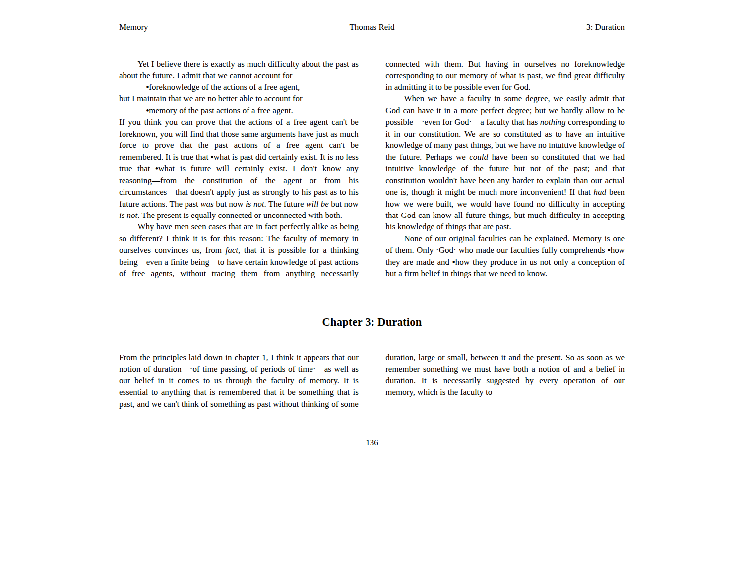Memory
Thomas Reid
3: Duration
Yet I believe there is exactly as much difficulty about the past as about the future. I admit that we cannot account for
•foreknowledge of the actions of a free agent,
but I maintain that we are no better able to account for
•memory of the past actions of a free agent.
If you think you can prove that the actions of a free agent can't be foreknown, you will find that those same arguments have just as much force to prove that the past actions of a free agent can't be remembered. It is true that •what is past did certainly exist. It is no less true that •what is future will certainly exist. I don't know any reasoning—from the constitution of the agent or from his circumstances—that doesn't apply just as strongly to his past as to his future actions. The past was but now is not. The future will be but now is not. The present is equally connected or unconnected with both.
Why have men seen cases that are in fact perfectly alike as being so different? I think it is for this reason: The faculty of memory in ourselves convinces us, from fact, that it is possible for a thinking being—even a finite being—to have certain knowledge of past actions of free agents, without tracing them from anything necessarily connected with them. But having in ourselves no foreknowledge corresponding to our memory of what is past, we find great difficulty in admitting it to be possible even for God.
When we have a faculty in some degree, we easily admit that God can have it in a more perfect degree; but we hardly allow to be possible—·even for God·—a faculty that has nothing corresponding to it in our constitution. We are so constituted as to have an intuitive knowledge of many past things, but we have no intuitive knowledge of the future. Perhaps we could have been so constituted that we had intuitive knowledge of the future but not of the past; and that constitution wouldn't have been any harder to explain than our actual one is, though it might be much more inconvenient! If that had been how we were built, we would have found no difficulty in accepting that God can know all future things, but much difficulty in accepting his knowledge of things that are past.
None of our original faculties can be explained. Memory is one of them. Only ·God· who made our faculties fully comprehends •how they are made and •how they produce in us not only a conception of but a firm belief in things that we need to know.
Chapter 3: Duration
From the principles laid down in chapter 1, I think it appears that our notion of duration—·of time passing, of periods of time·—as well as our belief in it comes to us through the faculty of memory. It is essential to anything that is remembered that it be something that is past, and we can't think of something as past without thinking of some duration, large or small, between it and the present. So as soon as we remember something we must have both a notion of and a belief in duration. It is necessarily suggested by every operation of our memory, which is the faculty to
136